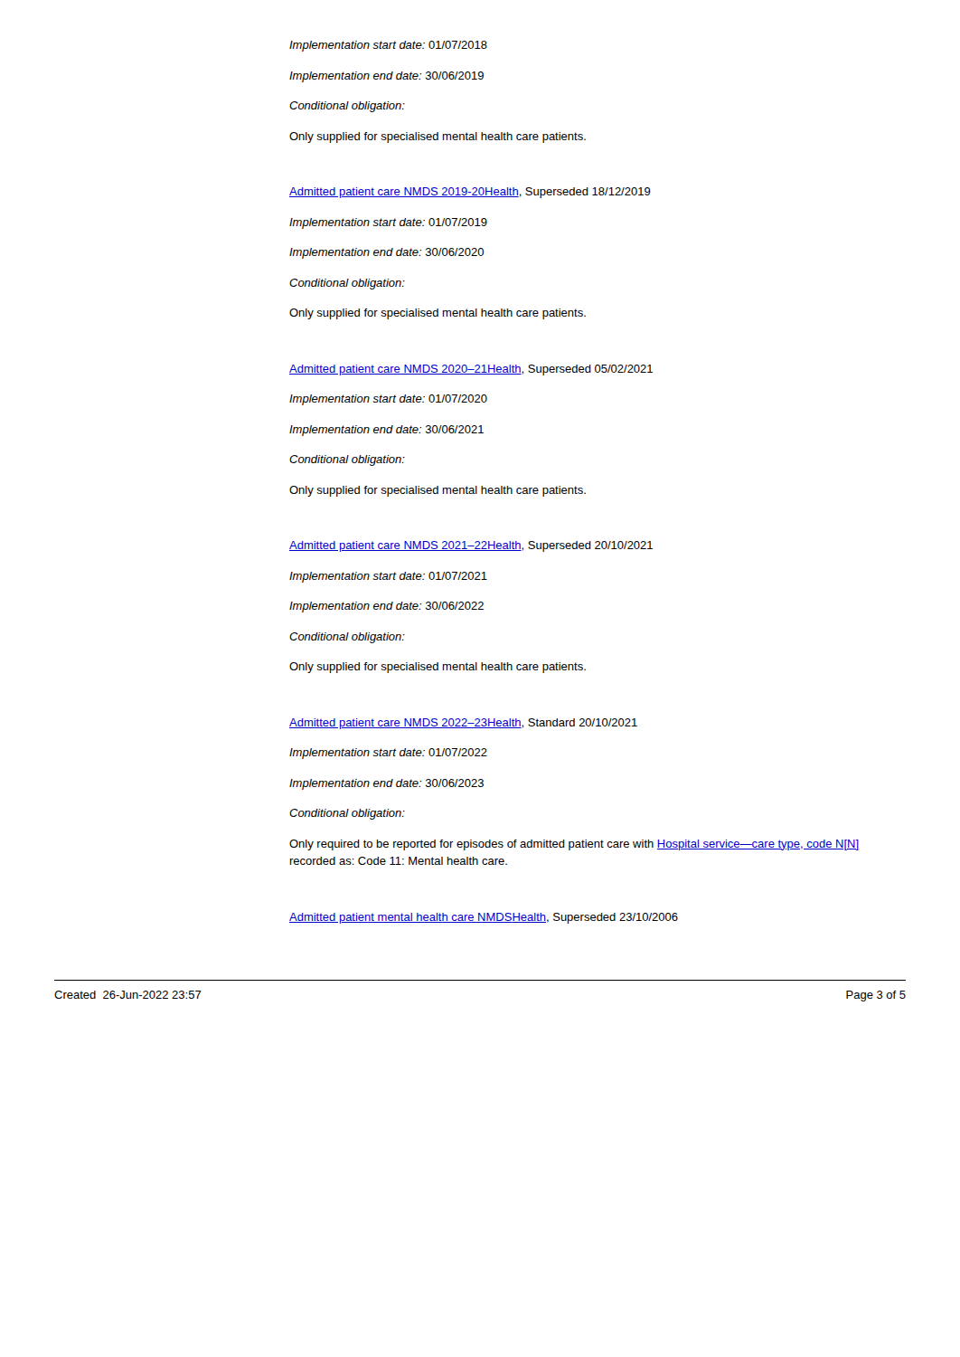Implementation start date: 01/07/2018
Implementation end date: 30/06/2019
Conditional obligation:
Only supplied for specialised mental health care patients.
Admitted patient care NMDS 2019-20 Health, Superseded 18/12/2019
Implementation start date: 01/07/2019
Implementation end date: 30/06/2020
Conditional obligation:
Only supplied for specialised mental health care patients.
Admitted patient care NMDS 2020–21 Health, Superseded 05/02/2021
Implementation start date: 01/07/2020
Implementation end date: 30/06/2021
Conditional obligation:
Only supplied for specialised mental health care patients.
Admitted patient care NMDS 2021–22 Health, Superseded 20/10/2021
Implementation start date: 01/07/2021
Implementation end date: 30/06/2022
Conditional obligation:
Only supplied for specialised mental health care patients.
Admitted patient care NMDS 2022–23 Health, Standard 20/10/2021
Implementation start date: 01/07/2022
Implementation end date: 30/06/2023
Conditional obligation:
Only required to be reported for episodes of admitted patient care with Hospital service—care type, code N[N] recorded as: Code 11: Mental health care.
Admitted patient mental health care NMDS Health, Superseded 23/10/2006
Created 26-Jun-2022 23:57 Page 3 of 5